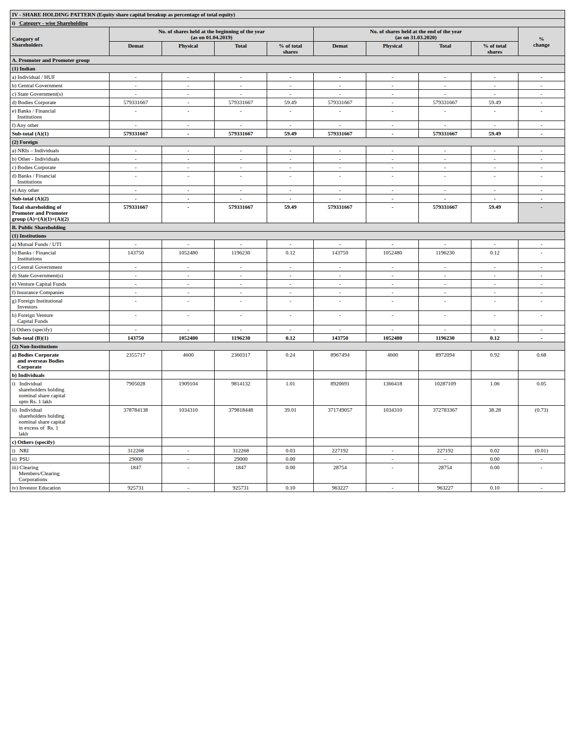| IV - SHARE HOLDING PATTERN (Equity share capital breakup as percentage of total equity) |
| i) Category - wise Shareholding |
| Category of Shareholders | No. of shares held at the beginning of the year (as on 01.04.2019) | No. of shares held at the end of the year (as on 31.03.2020) | % change |
| Demat | Physical | Total | % of total shares | Demat | Physical | Total | % of total shares |
| A. Promoter and Promoter group |
| (1) Indian |
| a) Individual / HUF | - | - | - | - | - | - | - | - | - |
| b) Central Government | - | - | - | - | - | - | - | - | - |
| c) State Government(s) | - | - | - | - | - | - | - | - | - |
| d) Bodies Corporate | 579331667 | - | 579331667 | 59.49 | 579331667 | - | 579331667 | 59.49 | - |
| e) Banks / Financial Institutions | - | - | - | - | - | - | - | - | - |
| f) Any other | - | - | - | - | - | - | - | - | - |
| Sub-total (A)(1) | 579331667 | - | 579331667 | 59.49 | 579331667 | - | 579331667 | 59.49 | - |
| (2) Foreign |
| a) NRIs – Individuals | - | - | - | - | - | - | - | - | - |
| b) Other - Individuals | - | - | - | - | - | - | - | - | - |
| c) Bodies Corporate | - | - | - | - | - | - | - | - | - |
| d) Banks / Financial Institutions | - | - | - | - | - | - | - | - | - |
| e) Any other | - | - | - | - | - | - | - | - | - |
| Sub-total (A)(2) | - | - | - | - | - | - | - | - | - |
| Total shareholding of Promoter and Promoter group (A)=(A)(1)+(A)(2) | 579331667 | - | 579331667 | 59.49 | 579331667 | - | 579331667 | 59.49 | - |
| B. Public Shareholding |
| (1) Institutions |
| a) Mutual Funds / UTI | - | - | - | - | - | - | - | - | - |
| b) Banks / Financial Institutions | 143750 | 1052480 | 1196230 | 0.12 | 143750 | 1052480 | 1196230 | 0.12 | - |
| c) Central Government | - | - | - | - | - | - | - | - | - |
| d) State Government(s) | - | - | - | - | - | - | - | - | - |
| e) Venture Capital Funds | - | - | - | - | - | - | - | - | - |
| f) Insurance Companies | - | - | - | - | - | - | - | - | - |
| g) Foreign Institutional Investors | - | - | - | - | - | - | - | - | - |
| h) Foreign Venture Capital Funds | - | - | - | - | - | - | - | - | - |
| i) Others (specify) | - | - | - | - | - | - | - | - | - |
| Sub-total (B)(1) | 143750 | 1052480 | 1196230 | 0.12 | 143750 | 1052480 | 1196230 | 0.12 | - |
| (2) Non-Institutions |
| a) Bodies Corporate and overseas Bodies Corporate | 2355717 | 4600 | 2360317 | 0.24 | 8967494 | 4600 | 8972094 | 0.92 | 0.68 |
| b) Individuals | | | | | | | | | |
| i) Individual shareholders holding nominal share capital upto Rs. 1 lakh | 7905028 | 1909104 | 9814132 | 1.01 | 8920691 | 1366418 | 10287109 | 1.06 | 0.05 |
| ii) Individual shareholders holding nominal share capital in excess of Rs. 1 lakh | 378784138 | 1034310 | 379818448 | 39.01 | 371749057 | 1034310 | 372783367 | 38.28 | (0.73) |
| c) Others (specify) | | | | | | | | | |
| i) NRI | 312268 | - | 312268 | 0.03 | 227192 | - | 227192 | 0.02 | (0.01) |
| ii) PSU | 29000 | - | 29000 | 0.00 | - | - | - | 0.00 | - |
| iii) Clearing Members/Clearing Corporations | 1847 | - | 1847 | 0.00 | 28754 | - | 28754 | 0.00 | - |
| iv) Investor Education | 925731 | - | 925731 | 0.10 | 963227 | - | 963227 | 0.10 | - |